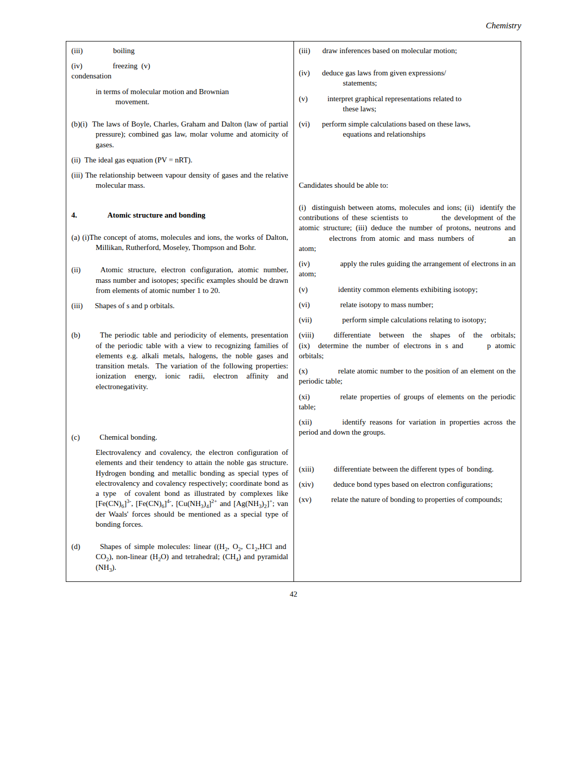Chemistry
| (iii) boiling (iv) freezing (v) condensation in terms of molecular motion and Brownian movement. (b)(i) The laws of Boyle, Charles, Graham and Dalton (law of partial pressure); combined gas law, molar volume and atomicity of gases. (ii) The ideal gas equation (PV = nRT). (iii) The relationship between vapour density of gases and the relative molecular mass. 4. Atomic structure and bonding (a) (i)The concept of atoms, molecules and ions, the works of Dalton, Millikan, Rutherford, Moseley, Thompson and Bohr. (ii) Atomic structure, electron configuration, atomic number, mass number and isotopes; specific examples should be drawn from elements of atomic number 1 to 20. (iii) Shapes of s and p orbitals. (b) The periodic table and periodicity of elements, presentation of the periodic table with a view to recognizing families of elements e.g. alkali metals, halogens, the noble gases and transition metals. The variation of the following properties: ionization energy, ionic radii, electron affinity and electronegativity. (c) Chemical bonding. Electrovalency and covalency, the electron configuration of elements and their tendency to attain the noble gas structure. Hydrogen bonding and metallic bonding as special types of electrovalency and covalency respectively; coordinate bond as a type of covalent bond as illustrated by complexes like [Fe(CN) 6 ] 3- , [Fe(CN) 6 ] 4- , [Cu(NH 3 ) 4 ] 2+ and [Ag(NH 3 ) 2 ] + ; van der Waals' forces should be mentioned as a special type of bonding forces. (d) Shapes of simple molecules: linear ((H 2 , O 2 , C1 2 ,HCl and CO 2 ), non-linear (H 2 O) and tetrahedral; (CH 4 ) and pyramidal (NH 3 ). | (iii) draw inferences based on molecular motion; (iv) deduce gas laws from given expressions/ statements; (v) interpret graphical representations related to these laws; (vi) perform simple calculations based on these laws, equations and relationships Candidates should be able to: (i) distinguish between atoms, molecules and ions; (ii) identify the contributions of these scientists to the development of the atomic structure; (iii) deduce the number of protons, neutrons and electrons from atomic and mass numbers of an atom; (iv) apply the rules guiding the arrangement of electrons in an atom; (v) identity common elements exhibiting isotopy; (vi) relate isotopy to mass number; (vii) perform simple calculations relating to isotopy; (viii) differentiate between the shapes of the orbitals; (ix) determine the number of electrons in s and p atomic orbitals; (x) relate atomic number to the position of an element on the periodic table; (xi) relate properties of groups of elements on the periodic table; (xii) identify reasons for variation in properties across the period and down the groups. (xiii) differentiate between the different types of bonding. (xiv) deduce bond types based on electron configurations; (xv) relate the nature of bonding to properties of compounds; |
42